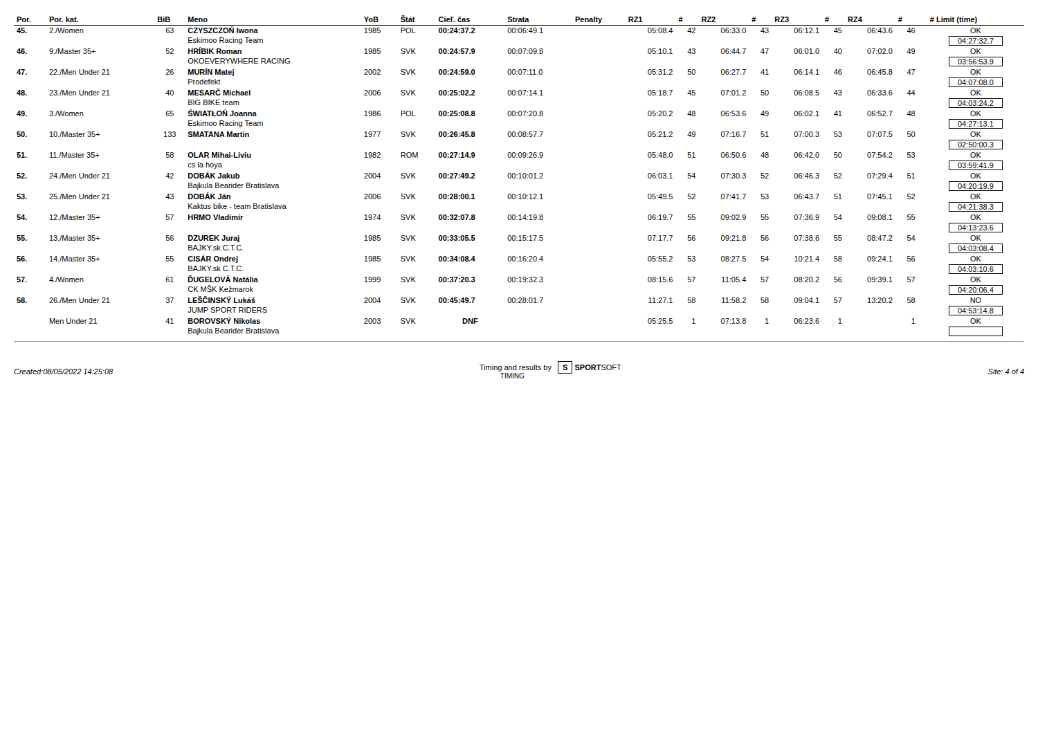| Por. | Por. kat. | BiB | Meno | YoB | Štát | Cieľ. čas | Strata | Penalty | RZ1 | # | RZ2 | # | RZ3 | # | RZ4 | # | | # Limit (time) |
| --- | --- | --- | --- | --- | --- | --- | --- | --- | --- | --- | --- | --- | --- | --- | --- | --- | --- | --- |
| 45. | 2./Women | 63 | CZYSZCZOŃ Iwona | 1985 | POL | 00:24:37.2 | 00:06:49.1 | | 05:08.4 | 42 | 06:33.0 | 43 | 06:12.1 | 45 | 06:43.6 | 46 | | OK |
| | | | Eskimoo Racing Team | | 04:27:32.7 |
| 46. | 9./Master 35+ | 52 | HRÍBIK Roman | 1985 | SVK | 00:24:57.9 | 00:07:09.8 | | 05:10.1 | 43 | 06:44.7 | 47 | 06:01.0 | 40 | 07:02.0 | 49 | | OK |
| | | | OKOEVERYWHERE RACING | | 03:56:53.9 |
| 47. | 22./Men Under 21 | 26 | MURÍN Matej | 2002 | SVK | 00:24:59.0 | 00:07:11.0 | | 05:31.2 | 50 | 06:27.7 | 41 | 06:14.1 | 46 | 06:45.8 | 47 | | OK |
| | | | Prodefekt | | 04:07:08.0 |
| 48. | 23./Men Under 21 | 40 | MESARČ Michael | 2006 | SVK | 00:25:02.2 | 00:07:14.1 | | 05:18.7 | 45 | 07:01.2 | 50 | 06:08.5 | 43 | 06:33.6 | 44 | | OK |
| | | | BIG BIKE team | | 04:03:24.2 |
| 49. | 3./Women | 65 | ŚWIATŁOŃ Joanna | 1986 | POL | 00:25:08.8 | 00:07:20.8 | | 05:20.2 | 48 | 06:53.6 | 49 | 06:02.1 | 41 | 06:52.7 | 48 | | OK |
| | | | Eskimoo Racing Team | | 04:27:13.1 |
| 50. | 10./Master 35+ | 133 | SMATANA Martin | 1977 | SVK | 00:26:45.8 | 00:08:57.7 | | 05:21.2 | 49 | 07:16.7 | 51 | 07:00.3 | 53 | 07:07.5 | 50 | | OK |
| | | | | | 02:50:00.3 |
| 51. | 11./Master 35+ | 58 | OLAR Mihai-Liviu | 1982 | ROM | 00:27:14.9 | 00:09:26.9 | | 05:48.0 | 51 | 06:50.6 | 48 | 06:42.0 | 50 | 07:54.2 | 53 | | OK |
| | | | cs la hoya | | 03:59:41.9 |
| 52. | 24./Men Under 21 | 42 | DOBÁK Jakub | 2004 | SVK | 00:27:49.2 | 00:10:01.2 | | 06:03.1 | 54 | 07:30.3 | 52 | 06:46.3 | 52 | 07:29.4 | 51 | | OK |
| | | | Bajkula Bearider Bratislava | | 04:20:19.9 |
| 53. | 25./Men Under 21 | 43 | DOBÁK Ján | 2006 | SVK | 00:28:00.1 | 00:10:12.1 | | 05:49.5 | 52 | 07:41.7 | 53 | 06:43.7 | 51 | 07:45.1 | 52 | | OK |
| | | | Kaktus bike - team Bratislava | | 04:21:38.3 |
| 54. | 12./Master 35+ | 57 | HRMO Vladimír | 1974 | SVK | 00:32:07.8 | 00:14:19.8 | | 06:19.7 | 55 | 09:02.9 | 55 | 07:36.9 | 54 | 09:08.1 | 55 | | OK |
| | | | | | 04:13:23.6 |
| 55. | 13./Master 35+ | 56 | DZUREK Juraj | 1985 | SVK | 00:33:05.5 | 00:15:17.5 | | 07:17.7 | 56 | 09:21.8 | 56 | 07:38.6 | 55 | 08:47.2 | 54 | | OK |
| | | | BAJKY.sk C.T.C. | | 04:03:08.4 |
| 56. | 14./Master 35+ | 55 | CISÁR Ondrej | 1985 | SVK | 00:34:08.4 | 00:16:20.4 | | 05:55.2 | 53 | 08:27.5 | 54 | 10:21.4 | 58 | 09:24.1 | 56 | | OK |
| | | | BAJKY.sk C.T.C. | | 04:03:10.6 |
| 57. | 4./Women | 61 | ĎUGELOVÁ Natália | 1999 | SVK | 00:37:20.3 | 00:19:32.3 | | 08:15.6 | 57 | 11:05.4 | 57 | 08:20.2 | 56 | 09:39.1 | 57 | | OK |
| | | | CK MŠK Kežmarok | | 04:20:06.4 |
| 58. | 26./Men Under 21 | 37 | LEŠČINSKÝ Lukáš | 2004 | SVK | 00:45:49.7 | 00:28:01.7 | | 11:27.1 | 58 | 11:58.2 | 58 | 09:04.1 | 57 | 13:20.2 | 58 | | NO |
| | | | JUMP SPORT RIDERS | | 04:53:14.8 |
| | Men Under 21 | 41 | BOROVSKÝ Nikolas | 2003 | SVK | DNF | | | 05:25.5 | 1 | 07:13.8 | 1 | 06:23.6 | 1 | | 1 | | OK |
| | | | Bajkula Bearider Bratislava | | |
Created:08/05/2022 14:25:08
Timing and results by S SPORTSOFT
TIMING
Site: 4 of 4